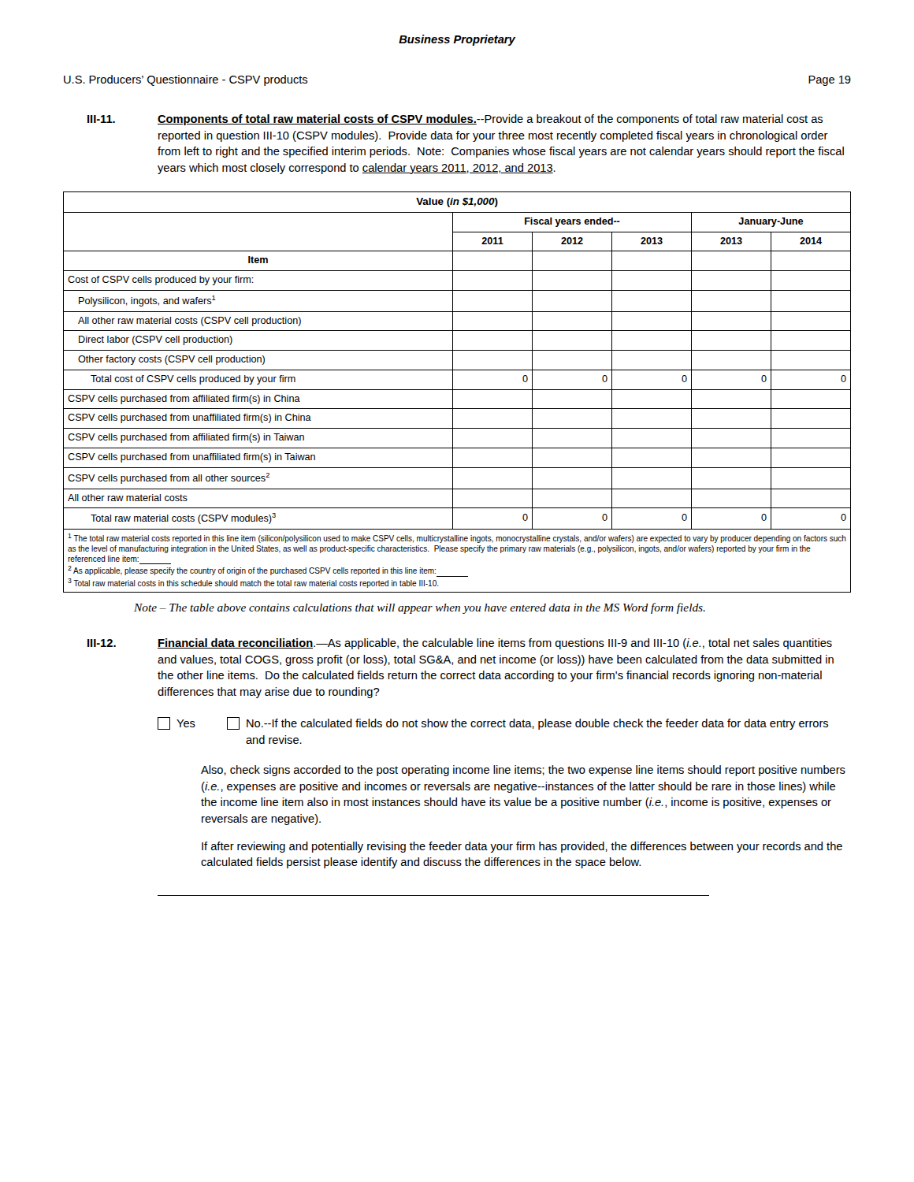Business Proprietary
U.S. Producers’ Questionnaire - CSPV products Page 19
III-11.
Components of total raw material costs of CSPV modules.--Provide a breakout of the components of total raw material cost as reported in question III-10 (CSPV modules). Provide data for your three most recently completed fiscal years in chronological order from left to right and the specified interim periods. Note: Companies whose fiscal years are not calendar years should report the fiscal years which most closely correspond to calendar years 2011, 2012, and 2013.
| Value ( in $1,000 ) |
| | Fiscal years ended-- | January-June |
| 2011 | 2012 | 2013 | 2013 | 2014 |
| Item | | | | | |
| Cost of CSPV cells produced by your firm: | | | | | |
| Polysilicon, ingots, and wafers 1 | | | | | |
| All other raw material costs (CSPV cell production) | | | | | |
| Direct labor (CSPV cell production) | | | | | |
| Other factory costs (CSPV cell production) | | | | | |
| Total cost of CSPV cells produced by your firm | 0 | 0 | 0 | 0 | 0 |
| CSPV cells purchased from affiliated firm(s) in China | | | | | |
| CSPV cells purchased from unaffiliated firm(s) in China | | | | | |
| CSPV cells purchased from affiliated firm(s) in Taiwan | | | | | |
| CSPV cells purchased from unaffiliated firm(s) in Taiwan | | | | | |
| CSPV cells purchased from all other sources 2 | | | | | |
| All other raw material costs | | | | | |
| Total raw material costs (CSPV modules) 3 | 0 | 0 | 0 | 0 | 0 |
| 1 The total raw material costs reported in this line item (silicon/polysilicon used to make CSPV cells, multicrystalline ingots, monocrystalline crystals, and/or wafers) are expected to vary by producer depending on factors such as the level of manufacturing integration in the United States, as well as product-specific characteristics. Please specify the primary raw materials (e.g., polysilicon, ingots, and/or wafers) reported by your firm in the referenced line item: 2 As applicable, please specify the country of origin of the purchased CSPV cells reported in this line item: 3 Total raw material costs in this schedule should match the total raw material costs reported in table III-10. |
Note – The table above contains calculations that will appear when you have entered data in the MS Word form fields.
III-12.
Financial data reconciliation.—As applicable, the calculable line items from questions III-9 and III-10 (i.e., total net sales quantities and values, total COGS, gross profit (or loss), total SG&A, and net income (or loss)) have been calculated from the data submitted in the other line items. Do the calculated fields return the correct data according to your firm's financial records ignoring non-material differences that may arise due to rounding?
Yes No.--If the calculated fields do not show the correct data, please double check the feeder data for data entry errors and revise.
Also, check signs accorded to the post operating income line items; the two expense line items should report positive numbers (i.e., expenses are positive and incomes or reversals are negative--instances of the latter should be rare in those lines) while the income line item also in most instances should have its value be a positive number (i.e., income is positive, expenses or reversals are negative).
If after reviewing and potentially revising the feeder data your firm has provided, the differences between your records and the calculated fields persist please identify and discuss the differences in the space below.